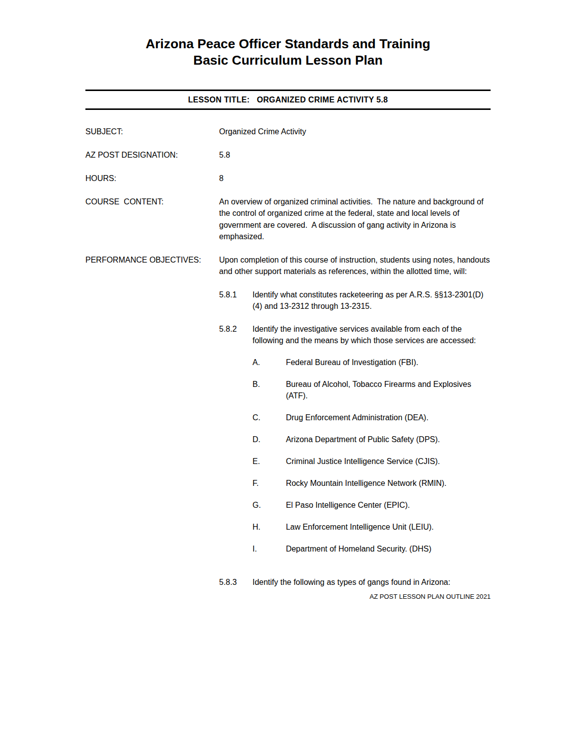Arizona Peace Officer Standards and Training
Basic Curriculum Lesson Plan
LESSON TITLE: ORGANIZED CRIME ACTIVITY 5.8
| SUBJECT: | Organized Crime Activity |
| AZ POST DESIGNATION: | 5.8 |
| HOURS: | 8 |
| COURSE CONTENT: | An overview of organized criminal activities. The nature and background of the control of organized crime at the federal, state and local levels of government are covered. A discussion of gang activity in Arizona is emphasized. |
| PERFORMANCE OBJECTIVES: | Upon completion of this course of instruction, students using notes, handouts and other support materials as references, within the allotted time, will: |
5.8.1 Identify what constitutes racketeering as per A.R.S. §§13-2301(D)(4) and 13-2312 through 13-2315.
5.8.2 Identify the investigative services available from each of the following and the means by which those services are accessed:
A. Federal Bureau of Investigation (FBI).
B. Bureau of Alcohol, Tobacco Firearms and Explosives (ATF).
C. Drug Enforcement Administration (DEA).
D. Arizona Department of Public Safety (DPS).
E. Criminal Justice Intelligence Service (CJIS).
F. Rocky Mountain Intelligence Network (RMIN).
G. El Paso Intelligence Center (EPIC).
H. Law Enforcement Intelligence Unit (LEIU).
I. Department of Homeland Security. (DHS)
5.8.3 Identify the following as types of gangs found in Arizona:
AZ POST LESSON PLAN OUTLINE 2021